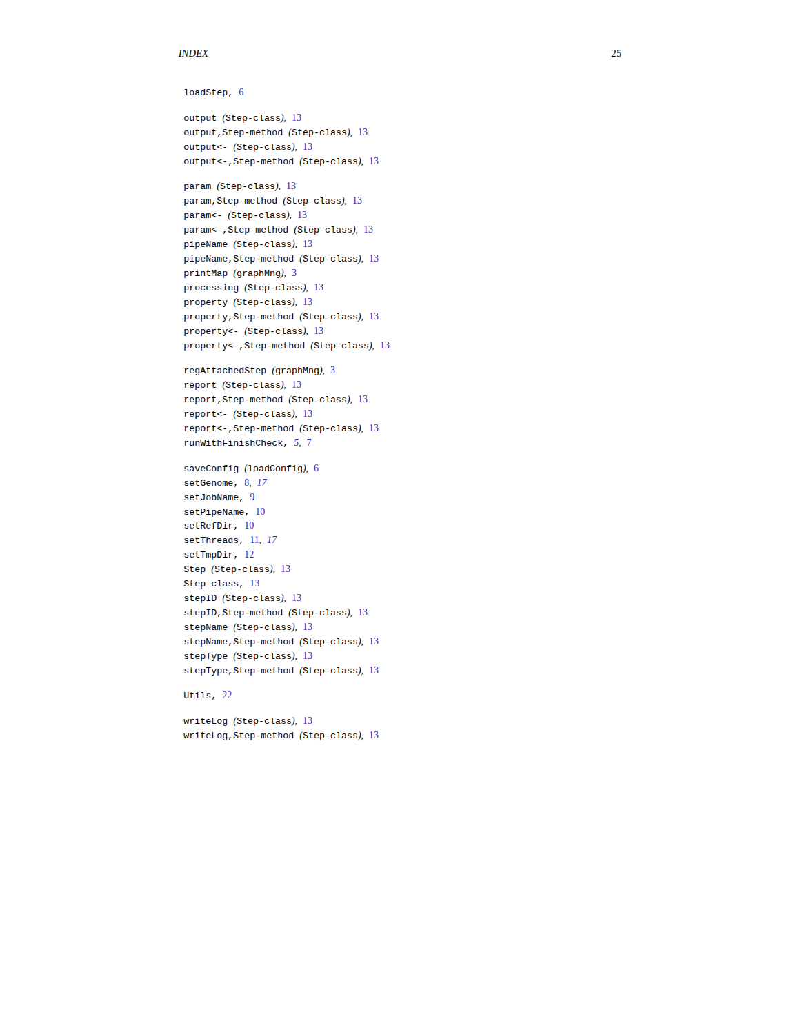INDEX 25
loadStep, 6
output (Step-class), 13
output,Step-method (Step-class), 13
output<- (Step-class), 13
output<-,Step-method (Step-class), 13
param (Step-class), 13
param,Step-method (Step-class), 13
param<- (Step-class), 13
param<-,Step-method (Step-class), 13
pipeName (Step-class), 13
pipeName,Step-method (Step-class), 13
printMap (graphMng), 3
processing (Step-class), 13
property (Step-class), 13
property,Step-method (Step-class), 13
property<- (Step-class), 13
property<-,Step-method (Step-class), 13
regAttachedStep (graphMng), 3
report (Step-class), 13
report,Step-method (Step-class), 13
report<- (Step-class), 13
report<-,Step-method (Step-class), 13
runWithFinishCheck, 5, 7
saveConfig (loadConfig), 6
setGenome, 8, 17
setJobName, 9
setPipeName, 10
setRefDir, 10
setThreads, 11, 17
setTmpDir, 12
Step (Step-class), 13
Step-class, 13
stepID (Step-class), 13
stepID,Step-method (Step-class), 13
stepName (Step-class), 13
stepName,Step-method (Step-class), 13
stepType (Step-class), 13
stepType,Step-method (Step-class), 13
Utils, 22
writeLog (Step-class), 13
writeLog,Step-method (Step-class), 13